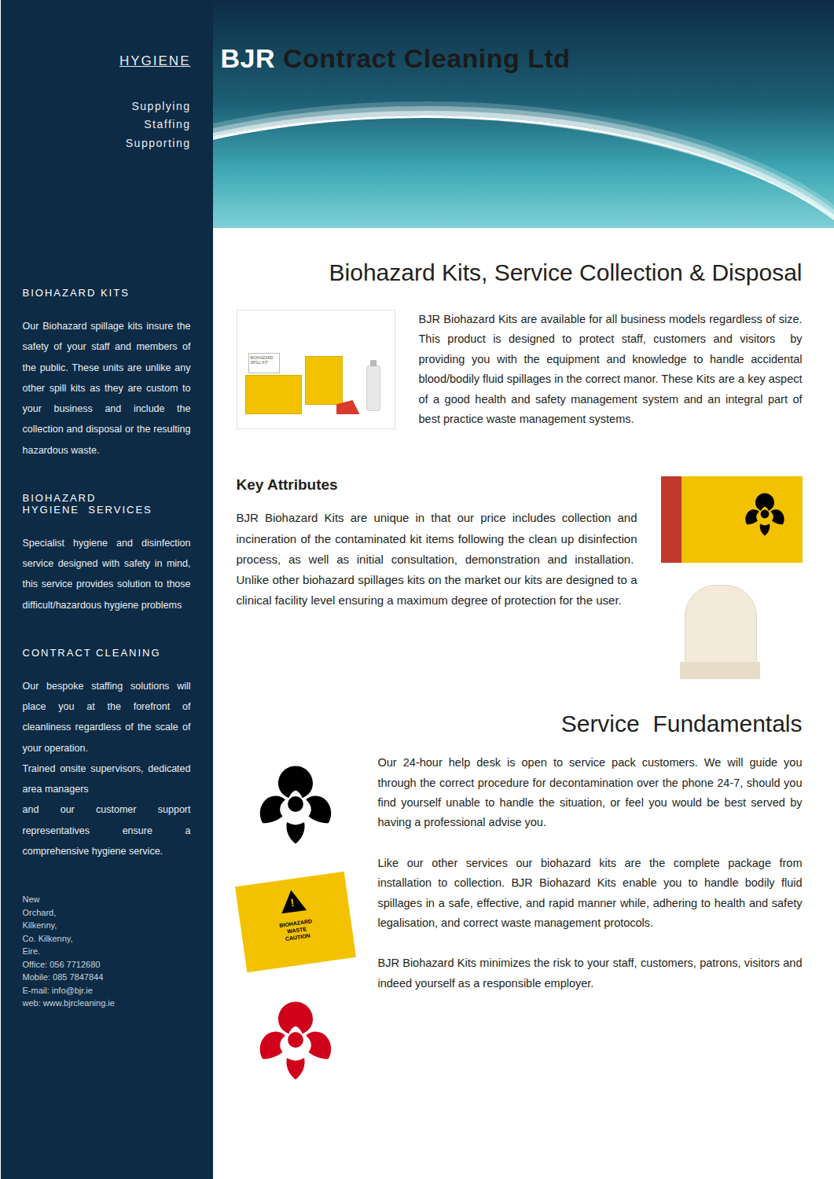BJR Contract Cleaning Ltd
HYGIENE
Supplying
Staffing
Supporting
BIOHAZARD KITS
Our Biohazard spillage kits insure the safety of your staff and members of the public. These units are unlike any other spill kits as they are custom to your business and include the collection and disposal or the resulting hazardous waste.
BIOHAZARD
HYGIENE SERVICES
Specialist hygiene and disinfection service designed with safety in mind, this service provides solution to those difficult/hazardous hygiene problems
CONTRACT CLEANING
Our bespoke staffing solutions will place you at the forefront of cleanliness regardless of the scale of your operation.
Trained onsite supervisors, dedicated area managers
and our customer support representatives ensure a comprehensive hygiene service.
New
Orchard,
Kilkenny,
Co. Kilkenny,
Eire.
Office: 056 7712680
Mobile: 085 7847844
E-mail: info@bjr.ie
web: www.bjrcleaning.ie
Biohazard Kits, Service Collection & Disposal
BIOHAZARD
SPILL KIT
BJR Biohazard Kits are available for all business models regardless of size. This product is designed to protect staff, customers and visitors by providing you with the equipment and knowledge to handle accidental blood/bodily fluid spillages in the correct manor. These Kits are a key aspect of a good health and safety management system and an integral part of best practice waste management systems.
Key Attributes
BJR Biohazard Kits are unique in that our price includes collection and incineration of the contaminated kit items following the clean up disinfection process, as well as initial consultation, demonstration and installation. Unlike other biohazard spillages kits on the market our kits are designed to a clinical facility level ensuring a maximum degree of protection for the user.
Service Fundamentals
BIOHAZARD
WASTE
CAUTION
Our 24-hour help desk is open to service pack customers. We will guide you through the correct procedure for decontamination over the phone 24-7, should you find yourself unable to handle the situation, or feel you would be best served by having a professional advise you.
Like our other services our biohazard kits are the complete package from installation to collection. BJR Biohazard Kits enable you to handle bodily fluid spillages in a safe, effective, and rapid manner while, adhering to health and safety legalisation, and correct waste management protocols.
BJR Biohazard Kits minimizes the risk to your staff, customers, patrons, visitors and indeed yourself as a responsible employer.